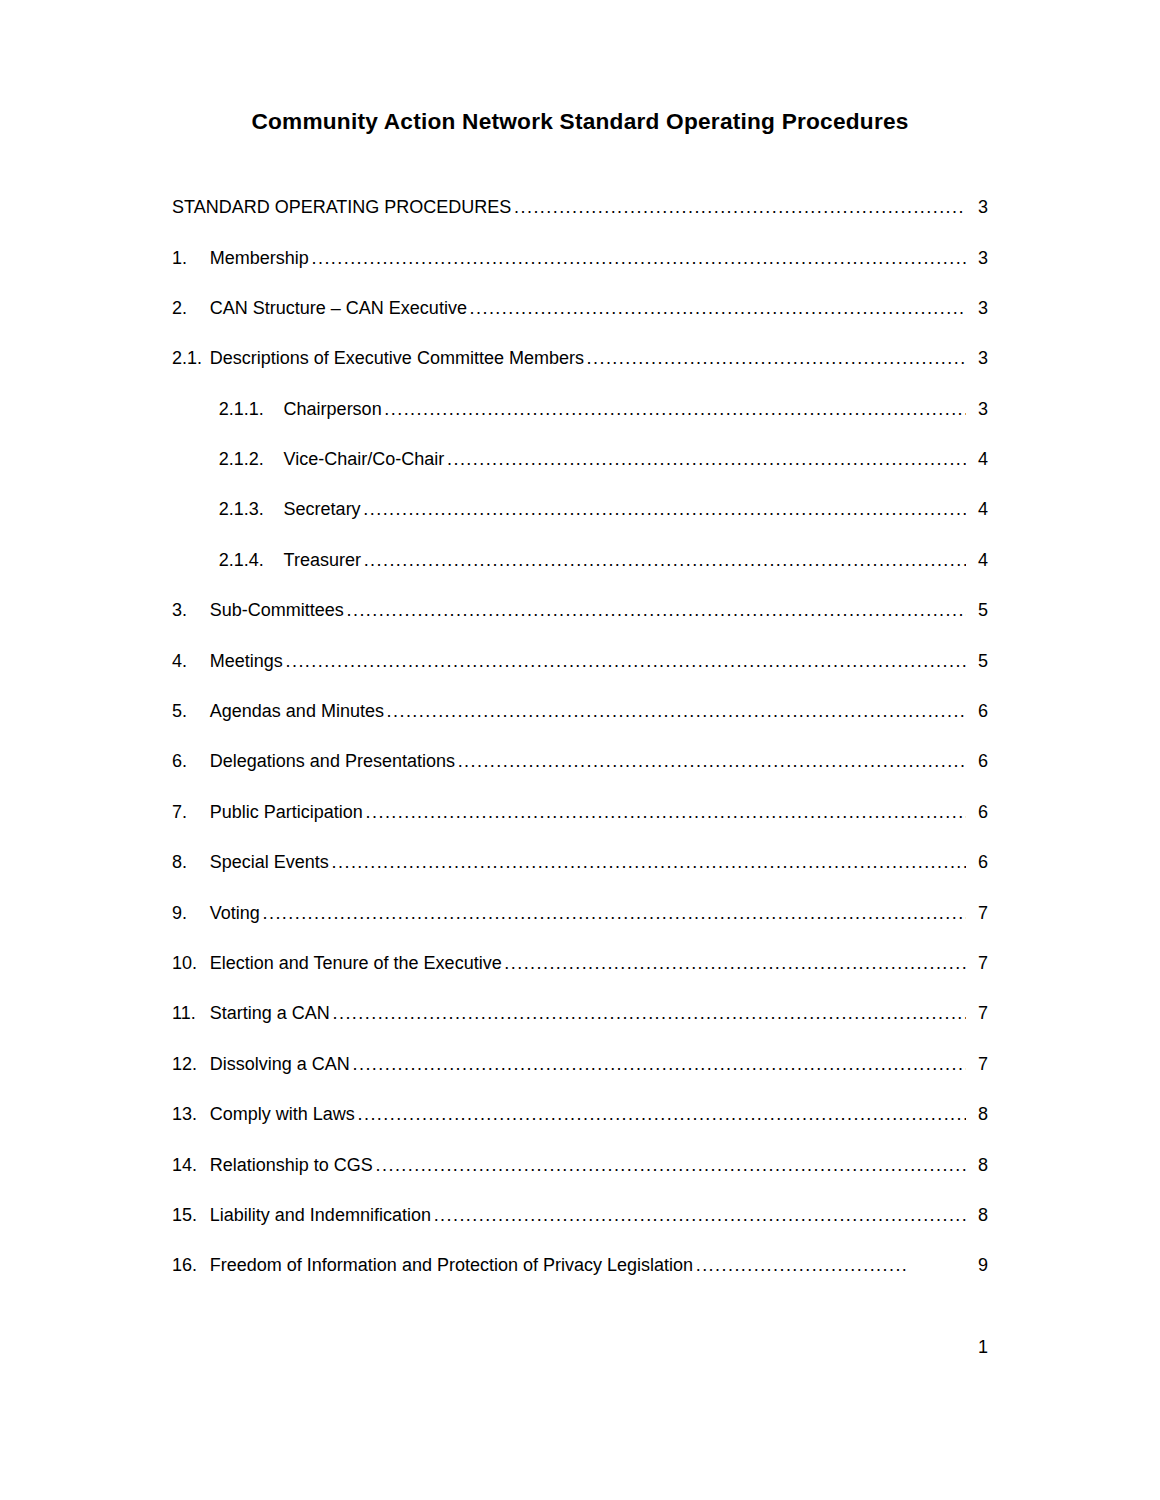Community Action Network Standard Operating Procedures
STANDARD OPERATING PROCEDURES ................................................................................................. 3
1. Membership ................................................................................................................. 3
2. CAN Structure – CAN Executive ............................................................................. 3
2.1. Descriptions of Executive Committee Members ........................................................... 3
2.1.1. Chairperson ........................................................................................................... 3
2.1.2. Vice-Chair/Co-Chair .............................................................................................. 4
2.1.3. Secretary .............................................................................................................. 4
2.1.4. Treasurer .............................................................................................................. 4
3. Sub-Committees ......................................................................................................... 5
4. Meetings ..................................................................................................................... 5
5. Agendas and Minutes ................................................................................................. 6
6. Delegations and Presentations ..................................................................................... 6
7. Public Participation ....................................................................................................... 6
8. Special Events ............................................................................................................. 6
9. Voting ......................................................................................................................... 7
10. Election and Tenure of the Executive ........................................................................... 7
11. Starting a CAN ............................................................................................................ 7
12. Dissolving a CAN ......................................................................................................... 7
13. Comply with Laws ....................................................................................................... 8
14. Relationship to CGS .................................................................................................... 8
15. Liability and Indemnification ......................................................................................... 8
16. Freedom of Information and Protection of Privacy Legislation ................................. 9
1